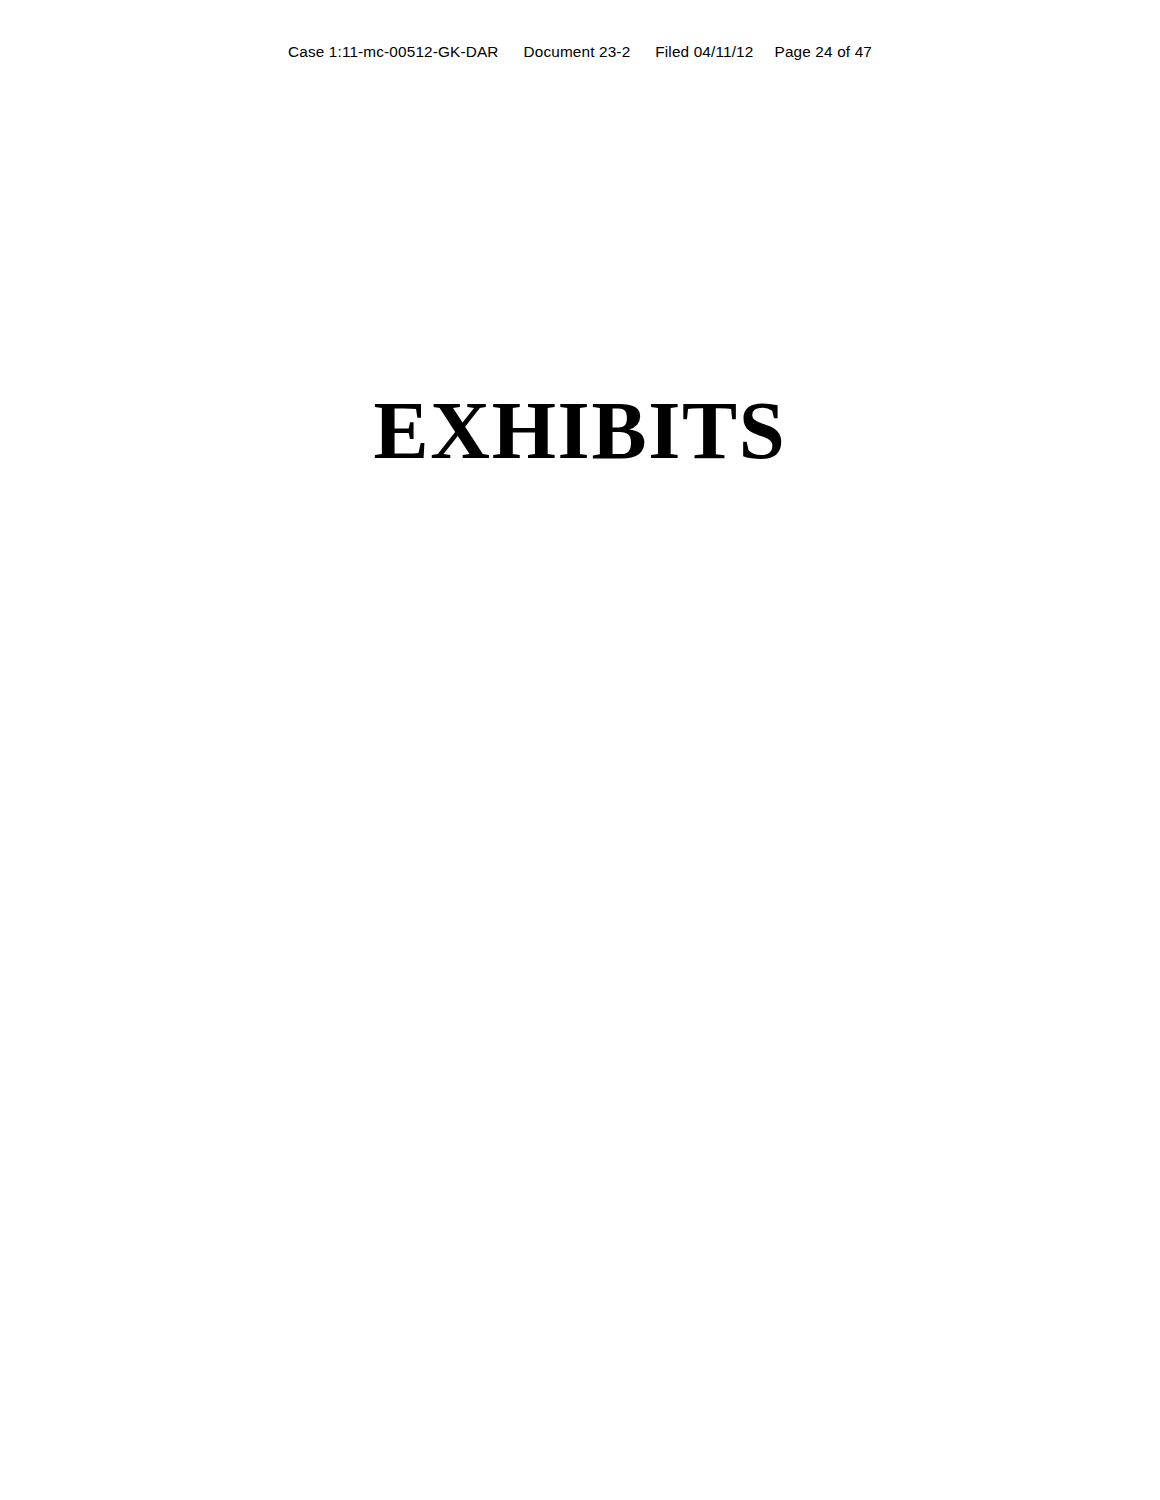Case 1:11-mc-00512-GK-DAR Document 23-2 Filed 04/11/12 Page 24 of 47
EXHIBITS